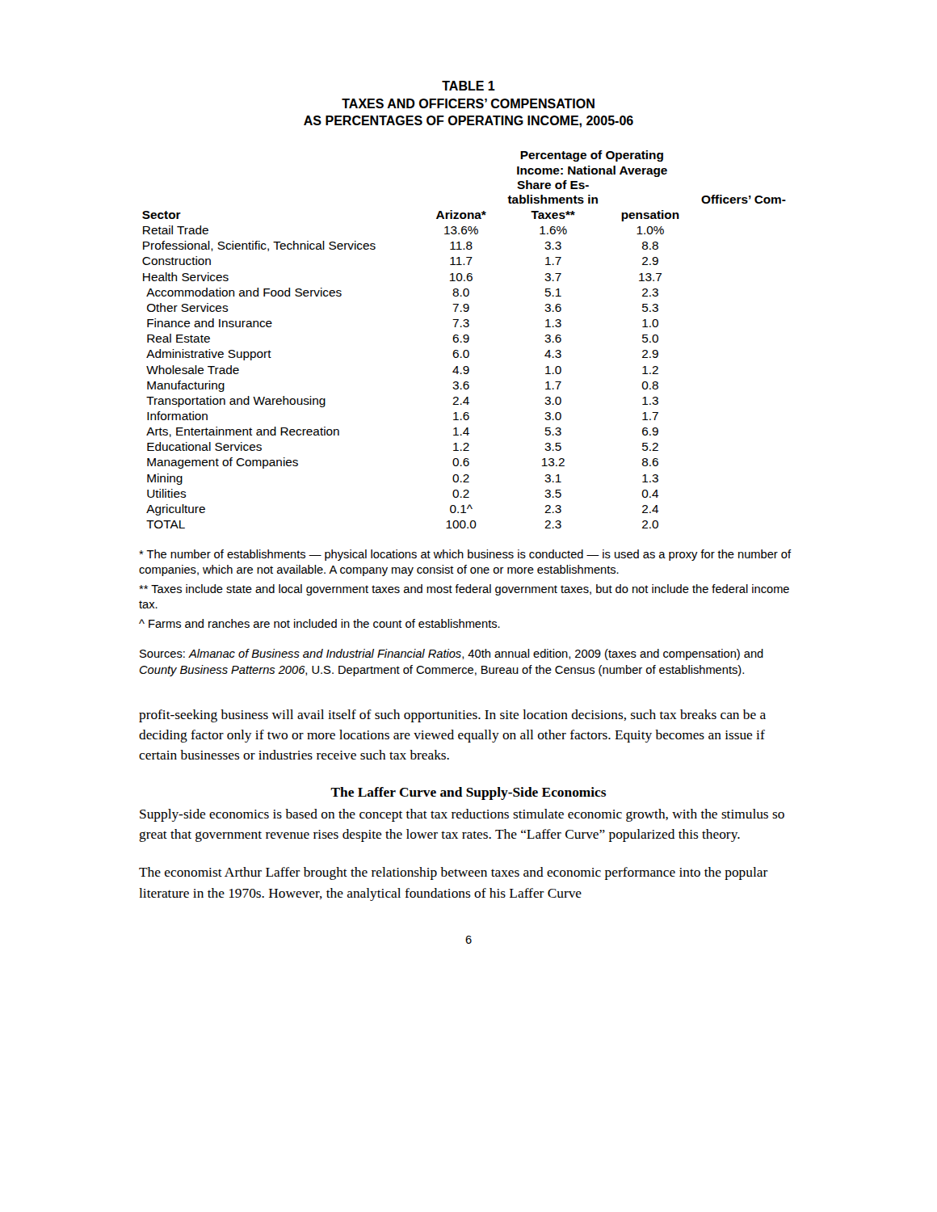TABLE 1
TAXES AND OFFICERS’ COMPENSATION
AS PERCENTAGES OF OPERATING INCOME, 2005-06
| | | Percentage of Operating Income: National Average |
| --- | --- | --- |
| Share of Es- tablishments in | | Officers’ Com- |
| Sector | Arizona* | Taxes** | pensation |
| Retail Trade | 13.6% | 1.6% | 1.0% |
| Professional, Scientific, Technical Services | 11.8 | 3.3 | 8.8 |
| Construction | 11.7 | 1.7 | 2.9 |
| Health Services | 10.6 | 3.7 | 13.7 |
| Accommodation and Food Services | 8.0 | 5.1 | 2.3 |
| Other Services | 7.9 | 3.6 | 5.3 |
| Finance and Insurance | 7.3 | 1.3 | 1.0 |
| Real Estate | 6.9 | 3.6 | 5.0 |
| Administrative Support | 6.0 | 4.3 | 2.9 |
| Wholesale Trade | 4.9 | 1.0 | 1.2 |
| Manufacturing | 3.6 | 1.7 | 0.8 |
| Transportation and Warehousing | 2.4 | 3.0 | 1.3 |
| Information | 1.6 | 3.0 | 1.7 |
| Arts, Entertainment and Recreation | 1.4 | 5.3 | 6.9 |
| Educational Services | 1.2 | 3.5 | 5.2 |
| Management of Companies | 0.6 | 13.2 | 8.6 |
| Mining | 0.2 | 3.1 | 1.3 |
| Utilities | 0.2 | 3.5 | 0.4 |
| Agriculture | 0.1^ | 2.3 | 2.4 |
| TOTAL | 100.0 | 2.3 | 2.0 |
* The number of establishments — physical locations at which business is conducted — is used as a proxy for the number of companies, which are not available. A company may consist of one or more establishments.
** Taxes include state and local government taxes and most federal government taxes, but do not include the federal income tax.
^ Farms and ranches are not included in the count of establishments.
Sources: Almanac of Business and Industrial Financial Ratios, 40th annual edition, 2009 (taxes and compensation) and County Business Patterns 2006, U.S. Department of Commerce, Bureau of the Census (number of establishments).
profit-seeking business will avail itself of such opportunities. In site location decisions, such tax breaks can be a deciding factor only if two or more locations are viewed equally on all other factors. Equity becomes an issue if certain businesses or industries receive such tax breaks.
The Laffer Curve and Supply-Side Economics
Supply-side economics is based on the concept that tax reductions stimulate economic growth, with the stimulus so great that government revenue rises despite the lower tax rates. The “Laffer Curve” popularized this theory.
The economist Arthur Laffer brought the relationship between taxes and economic performance into the popular literature in the 1970s. However, the analytical foundations of his Laffer Curve
6